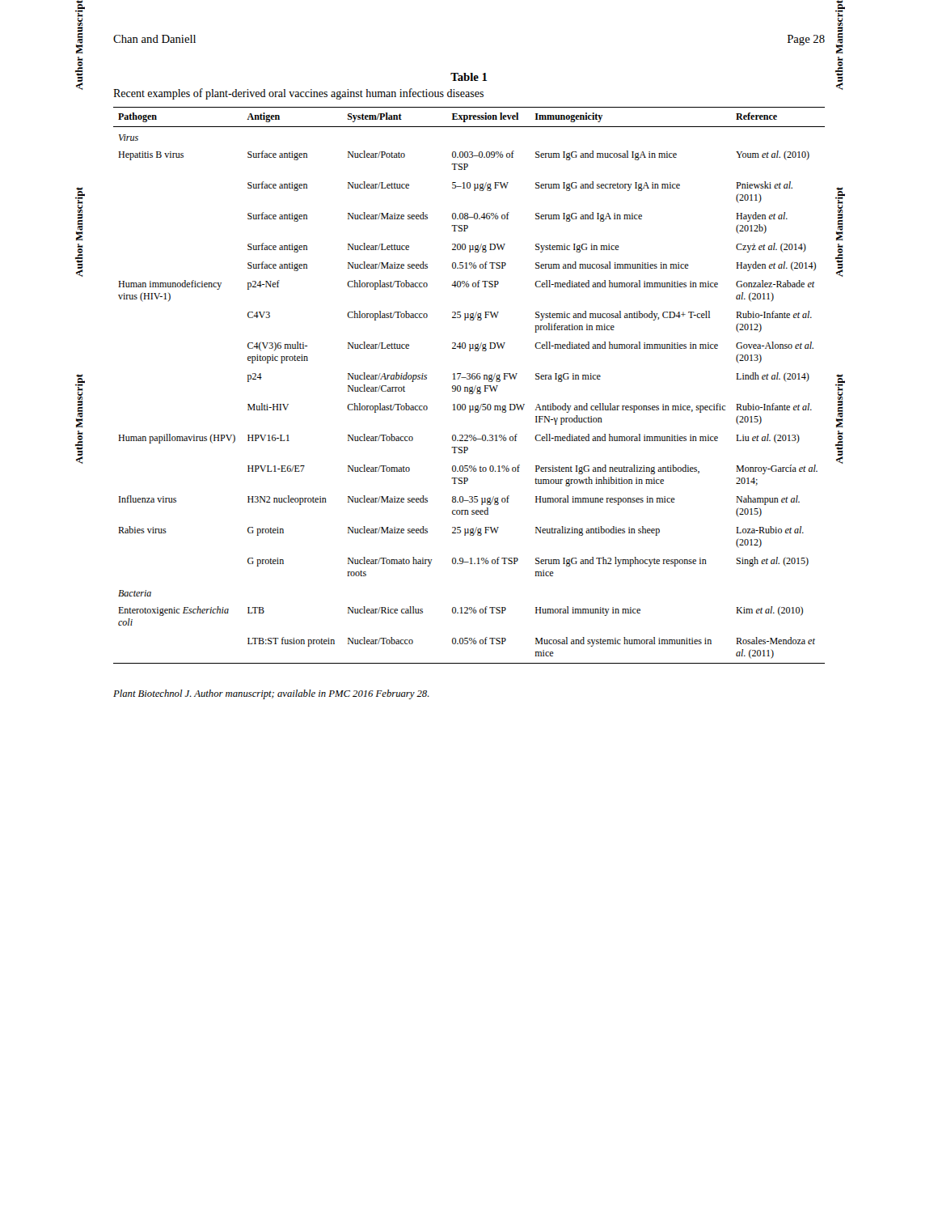Author Manuscript Author Manuscript Author Manuscript
Author Manuscript Author Manuscript Author Manuscript
Chan and Daniell
Page 28
Table 1
Recent examples of plant-derived oral vaccines against human infectious diseases
| Pathogen | Antigen | System/Plant | Expression level | Immunogenicity | Reference |
| --- | --- | --- | --- | --- | --- |
| Virus |
| Hepatitis B virus | Surface antigen | Nuclear/Potato | 0.003–0.09% of TSP | Serum IgG and mucosal IgA in mice | Youm et al. (2010) |
| | Surface antigen | Nuclear/Lettuce | 5–10 µg/g FW | Serum IgG and secretory IgA in mice | Pniewski et al. (2011) |
| | Surface antigen | Nuclear/Maize seeds | 0.08–0.46% of TSP | Serum IgG and IgA in mice | Hayden et al. (2012b) |
| | Surface antigen | Nuclear/Lettuce | 200 µg/g DW | Systemic IgG in mice | Czyż et al. (2014) |
| | Surface antigen | Nuclear/Maize seeds | 0.51% of TSP | Serum and mucosal immunities in mice | Hayden et al. (2014) |
| Human immunodeficiency virus (HIV-1) | p24-Nef | Chloroplast/Tobacco | 40% of TSP | Cell-mediated and humoral immunities in mice | Gonzalez-Rabade et al. (2011) |
| | C4V3 | Chloroplast/Tobacco | 25 µg/g FW | Systemic and mucosal antibody, CD4+ T-cell proliferation in mice | Rubio-Infante et al. (2012) |
| | C4(V3)6 multi-epitopic protein | Nuclear/Lettuce | 240 µg/g DW | Cell-mediated and humoral immunities in mice | Govea-Alonso et al. (2013) |
| | p24 | Nuclear/ Arabidopsis Nuclear/Carrot | 17–366 ng/g FW 90 ng/g FW | Sera IgG in mice | Lindh et al. (2014) |
| | Multi-HIV | Chloroplast/Tobacco | 100 µg/50 mg DW | Antibody and cellular responses in mice, specific IFN-γ production | Rubio-Infante et al. (2015) |
| Human papillomavirus (HPV) | HPV16-L1 | Nuclear/Tobacco | 0.22%–0.31% of TSP | Cell-mediated and humoral immunities in mice | Liu et al. (2013) |
| | HPVL1-E6/E7 | Nuclear/Tomato | 0.05% to 0.1% of TSP | Persistent IgG and neutralizing antibodies, tumour growth inhibition in mice | Monroy-García et al. 2014; |
| Influenza virus | H3N2 nucleoprotein | Nuclear/Maize seeds | 8.0–35 µg/g of corn seed | Humoral immune responses in mice | Nahampun et al. (2015) |
| Rabies virus | G protein | Nuclear/Maize seeds | 25 µg/g FW | Neutralizing antibodies in sheep | Loza-Rubio et al. (2012) |
| | G protein | Nuclear/Tomato hairy roots | 0.9–1.1% of TSP | Serum IgG and Th2 lymphocyte response in mice | Singh et al. (2015) |
| Bacteria |
| Enterotoxigenic Escherichia coli | LTB | Nuclear/Rice callus | 0.12% of TSP | Humoral immunity in mice | Kim et al. (2010) |
| | LTB:ST fusion protein | Nuclear/Tobacco | 0.05% of TSP | Mucosal and systemic humoral immunities in mice | Rosales-Mendoza et al. (2011) |
Plant Biotechnol J. Author manuscript; available in PMC 2016 February 28.